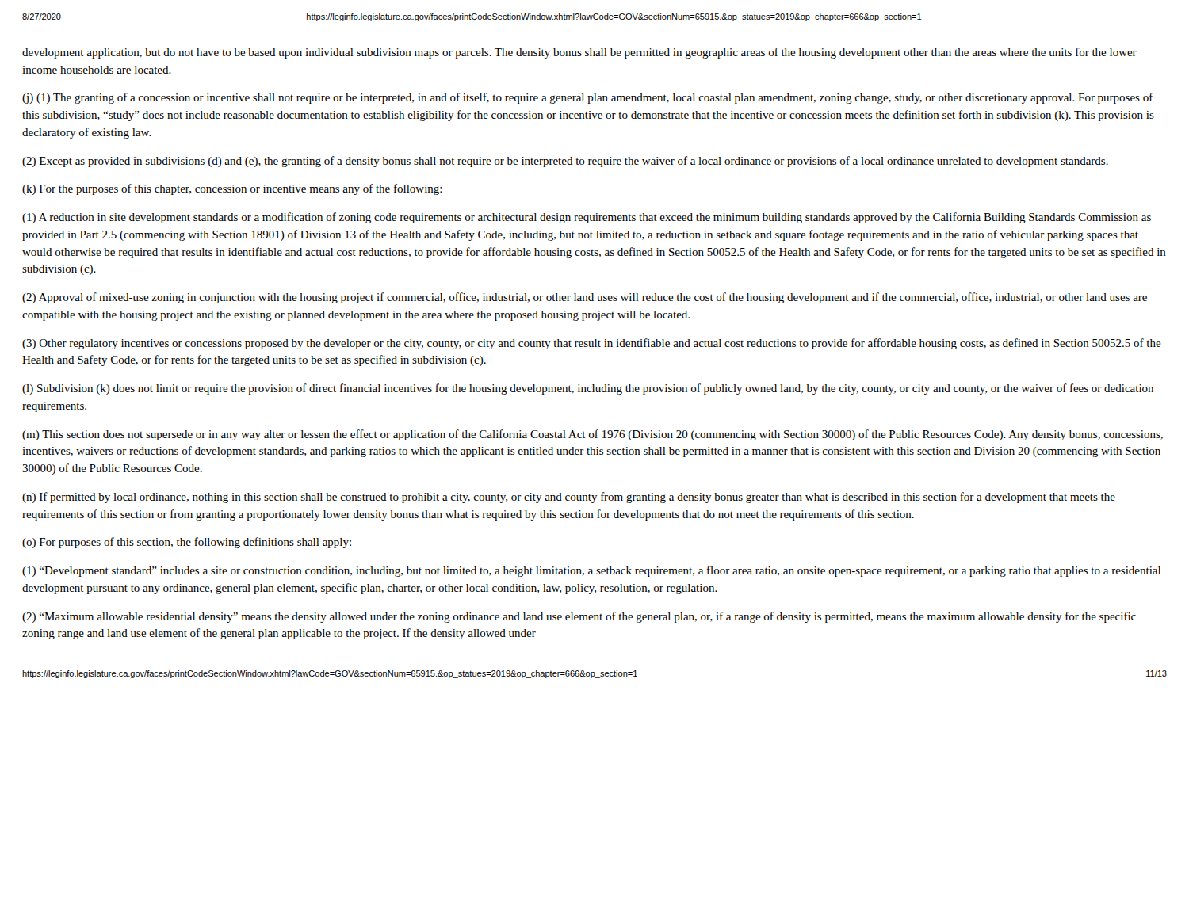8/27/2020 https://leginfo.legislature.ca.gov/faces/printCodeSectionWindow.xhtml?lawCode=GOV&sectionNum=65915.&op_statues=2019&op_chapter=666&op_section=1
development application, but do not have to be based upon individual subdivision maps or parcels. The density bonus shall be permitted in geographic areas of the housing development other than the areas where the units for the lower income households are located.
(j) (1) The granting of a concession or incentive shall not require or be interpreted, in and of itself, to require a general plan amendment, local coastal plan amendment, zoning change, study, or other discretionary approval. For purposes of this subdivision, “study” does not include reasonable documentation to establish eligibility for the concession or incentive or to demonstrate that the incentive or concession meets the definition set forth in subdivision (k). This provision is declaratory of existing law.
(2) Except as provided in subdivisions (d) and (e), the granting of a density bonus shall not require or be interpreted to require the waiver of a local ordinance or provisions of a local ordinance unrelated to development standards.
(k) For the purposes of this chapter, concession or incentive means any of the following:
(1) A reduction in site development standards or a modification of zoning code requirements or architectural design requirements that exceed the minimum building standards approved by the California Building Standards Commission as provided in Part 2.5 (commencing with Section 18901) of Division 13 of the Health and Safety Code, including, but not limited to, a reduction in setback and square footage requirements and in the ratio of vehicular parking spaces that would otherwise be required that results in identifiable and actual cost reductions, to provide for affordable housing costs, as defined in Section 50052.5 of the Health and Safety Code, or for rents for the targeted units to be set as specified in subdivision (c).
(2) Approval of mixed-use zoning in conjunction with the housing project if commercial, office, industrial, or other land uses will reduce the cost of the housing development and if the commercial, office, industrial, or other land uses are compatible with the housing project and the existing or planned development in the area where the proposed housing project will be located.
(3) Other regulatory incentives or concessions proposed by the developer or the city, county, or city and county that result in identifiable and actual cost reductions to provide for affordable housing costs, as defined in Section 50052.5 of the Health and Safety Code, or for rents for the targeted units to be set as specified in subdivision (c).
(l) Subdivision (k) does not limit or require the provision of direct financial incentives for the housing development, including the provision of publicly owned land, by the city, county, or city and county, or the waiver of fees or dedication requirements.
(m) This section does not supersede or in any way alter or lessen the effect or application of the California Coastal Act of 1976 (Division 20 (commencing with Section 30000) of the Public Resources Code). Any density bonus, concessions, incentives, waivers or reductions of development standards, and parking ratios to which the applicant is entitled under this section shall be permitted in a manner that is consistent with this section and Division 20 (commencing with Section 30000) of the Public Resources Code.
(n) If permitted by local ordinance, nothing in this section shall be construed to prohibit a city, county, or city and county from granting a density bonus greater than what is described in this section for a development that meets the requirements of this section or from granting a proportionately lower density bonus than what is required by this section for developments that do not meet the requirements of this section.
(o) For purposes of this section, the following definitions shall apply:
(1) “Development standard” includes a site or construction condition, including, but not limited to, a height limitation, a setback requirement, a floor area ratio, an onsite open-space requirement, or a parking ratio that applies to a residential development pursuant to any ordinance, general plan element, specific plan, charter, or other local condition, law, policy, resolution, or regulation.
(2) “Maximum allowable residential density” means the density allowed under the zoning ordinance and land use element of the general plan, or, if a range of density is permitted, means the maximum allowable density for the specific zoning range and land use element of the general plan applicable to the project. If the density allowed under
https://leginfo.legislature.ca.gov/faces/printCodeSectionWindow.xhtml?lawCode=GOV&sectionNum=65915.&op_statues=2019&op_chapter=666&op_section=1 11/13